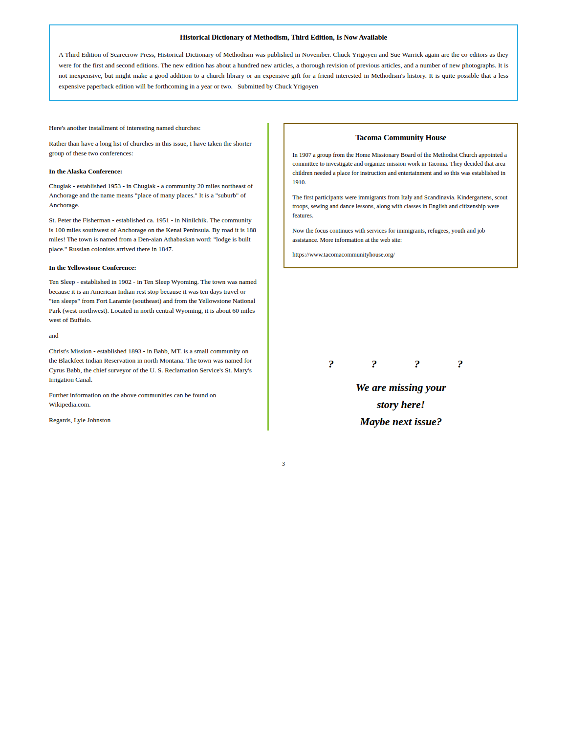Historical Dictionary of Methodism, Third Edition, Is Now Available
A Third Edition of Scarecrow Press, Historical Dictionary of Methodism was published in November. Chuck Yrigoyen and Sue Warrick again are the co-editors as they were for the first and second editions. The new edition has about a hundred new articles, a thorough revision of previous articles, and a number of new photographs. It is not inexpensive, but might make a good addition to a church library or an expensive gift for a friend interested in Methodism's history. It is quite possible that a less expensive paperback edition will be forthcoming in a year or two. Submitted by Chuck Yrigoyen
Here's another installment of interesting named churches:
Rather than have a long list of churches in this issue, I have taken the shorter group of these two conferences:
In the Alaska Conference:
Chugiak - established 1953 - in Chugiak - a community 20 miles northeast of Anchorage and the name means "place of many places." It is a "suburb" of Anchorage.
St. Peter the Fisherman - established ca. 1951 - in Ninilchik. The community is 100 miles southwest of Anchorage on the Kenai Peninsula. By road it is 188 miles! The town is named from a Den-aian Athabaskan word: "lodge is built place." Russian colonists arrived there in 1847.
In the Yellowstone Conference:
Ten Sleep - established in 1902 - in Ten Sleep Wyoming. The town was named because it is an American Indian rest stop because it was ten days travel or "ten sleeps" from Fort Laramie (southeast) and from the Yellowstone National Park (west-northwest). Located in north central Wyoming, it is about 60 miles west of Buffalo.
and
Christ's Mission - established 1893 - in Babb, MT. is a small community on the Blackfeet Indian Reservation in north Montana. The town was named for Cyrus Babb, the chief surveyor of the U. S. Reclamation Service's St. Mary's Irrigation Canal.
Further information on the above communities can be found on Wikipedia.com.
Regards, Lyle Johnston
Tacoma Community House
In 1907 a group from the Home Missionary Board of the Methodist Church appointed a committee to investigate and organize mission work in Tacoma. They decided that area children needed a place for instruction and entertainment and so this was established in 1910.
The first participants were immigrants from Italy and Scandinavia. Kindergartens, scout troops, sewing and dance lessons, along with classes in English and citizenship were features.
Now the focus continues with services for immigrants, refugees, youth and job assistance. More information at the web site:
https://www.tacomacommunityhouse.org/
? ? ? ?
We are missing your
story here!
Maybe next issue?
3